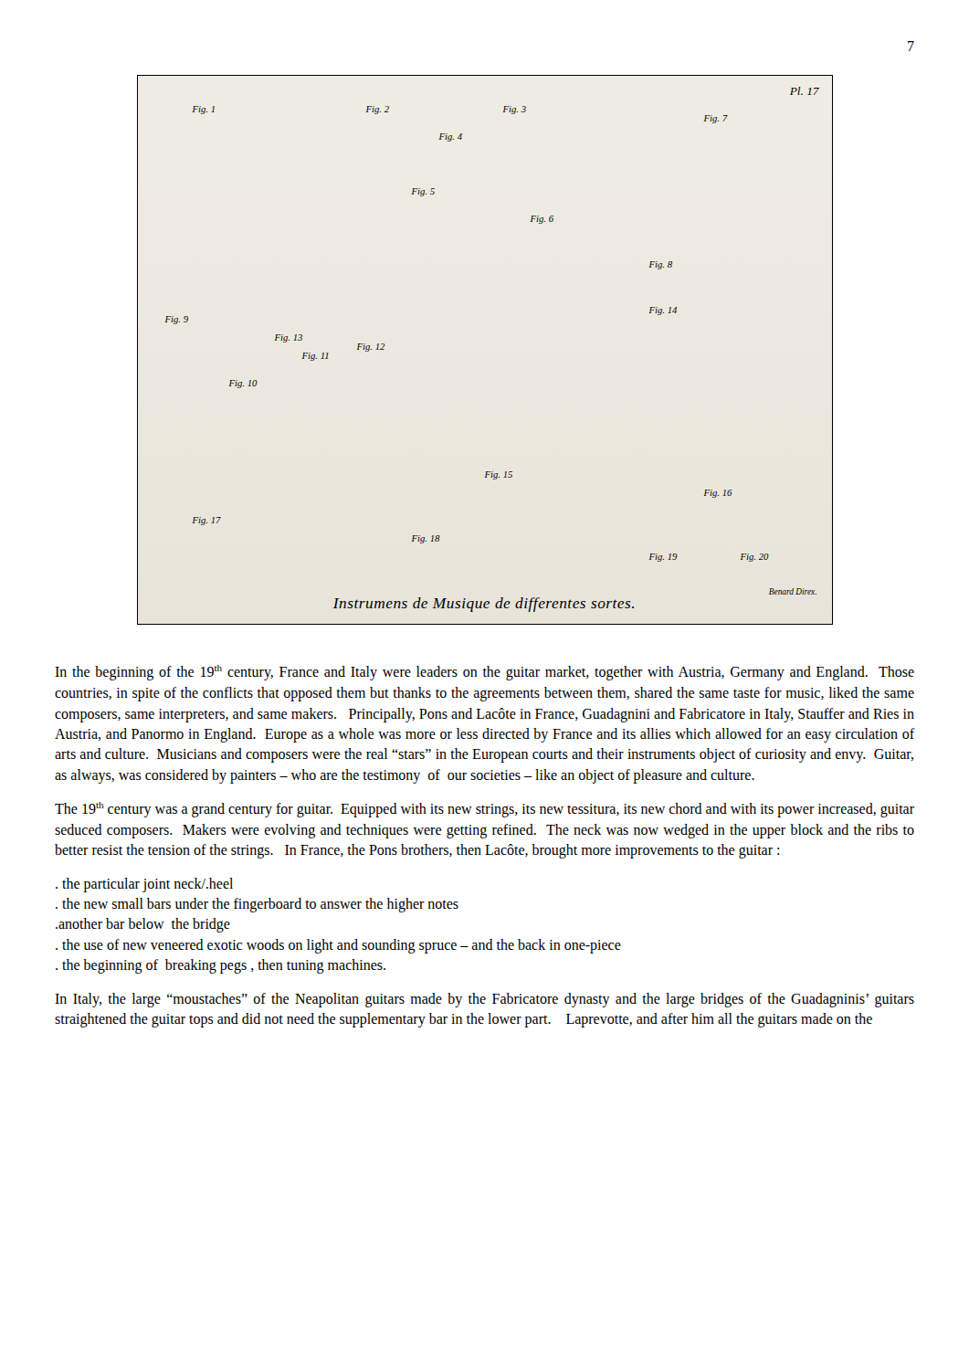7
Pl. 17 Fig. 1 Fig. 2 Fig. 3 Fig. 4 Fig. 5 Fig. 6 Fig. 7 Fig. 8 Fig. 9 Fig. 10 Fig. 11 Fig. 12 Fig. 13 Fig. 14 Fig. 15 Fig. 16 Fig. 17 Fig. 18 Fig. 19 Fig. 20
Instrumens de Musique de differentes sortes.
Benard Direx.
In the beginning of the 19th century, France and Italy were leaders on the guitar market, together with Austria, Germany and England. Those countries, in spite of the conflicts that opposed them but thanks to the agreements between them, shared the same taste for music, liked the same composers, same interpreters, and same makers. Principally, Pons and Lacôte in France, Guadagnini and Fabricatore in Italy, Stauffer and Ries in Austria, and Panormo in England. Europe as a whole was more or less directed by France and its allies which allowed for an easy circulation of arts and culture. Musicians and composers were the real “stars” in the European courts and their instruments object of curiosity and envy. Guitar, as always, was considered by painters – who are the testimony of our societies – like an object of pleasure and culture.
The 19th century was a grand century for guitar. Equipped with its new strings, its new tessitura, its new chord and with its power increased, guitar seduced composers. Makers were evolving and techniques were getting refined. The neck was now wedged in the upper block and the ribs to better resist the tension of the strings. In France, the Pons brothers, then Lacôte, brought more improvements to the guitar :
. the particular joint neck/.heel
. the new small bars under the fingerboard to answer the higher notes
.another bar below the bridge
. the use of new veneered exotic woods on light and sounding spruce – and the back in one-piece
. the beginning of breaking pegs , then tuning machines.
In Italy, the large “moustaches” of the Neapolitan guitars made by the Fabricatore dynasty and the large bridges of the Guadagninis’ guitars straightened the guitar tops and did not need the supplementary bar in the lower part. Laprevotte, and after him all the guitars made on the